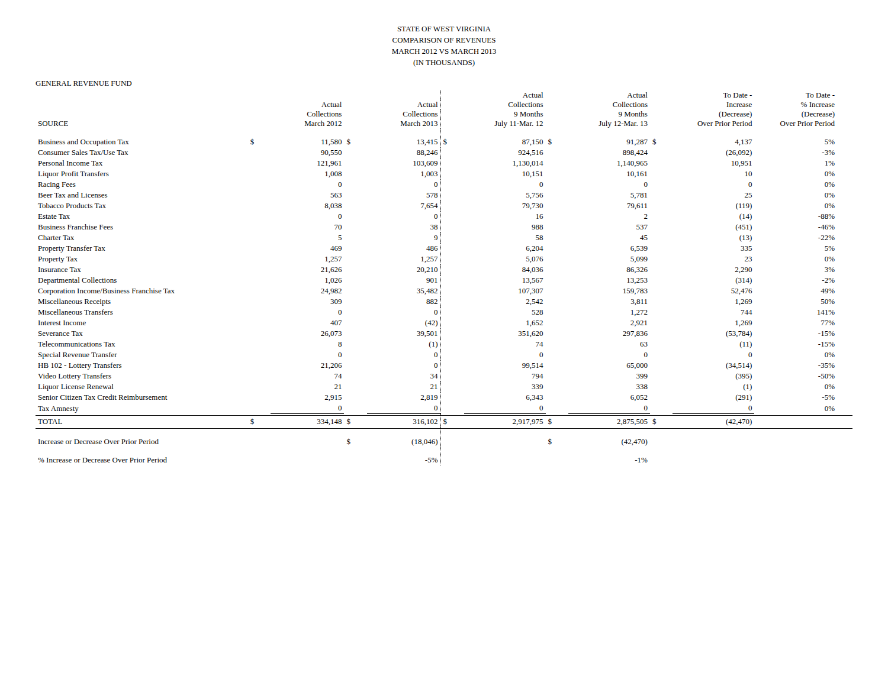STATE OF WEST VIRGINIA
COMPARISON OF REVENUES
MARCH 2012 VS MARCH 2013
(IN THOUSANDS)
GENERAL REVENUE FUND
| | | | | | | Actual | | Actual | | To Date - | To Date - |
| --- | --- | --- | --- | --- | --- | --- | --- | --- | --- | --- | --- |
| | | Actual | | Actual | | Collections | | Collections | | Increase | % Increase |
| | | Collections | | Collections | | 9 Months | | 9 Months | | (Decrease) | (Decrease) |
| SOURCE | | March 2012 | | March 2013 | | July 11-Mar. 12 | | July 12-Mar. 13 | | Over Prior Period | Over Prior Period |
| Business and Occupation Tax | $ | 11,580 | $ | 13,415 | $ | 87,150 | $ | 91,287 | $ | 4,137 | 5% |
| Consumer Sales Tax/Use Tax | | 90,550 | | 88,246 | | 924,516 | | 898,424 | | (26,092) | -3% |
| Personal Income Tax | | 121,961 | | 103,609 | | 1,130,014 | | 1,140,965 | | 10,951 | 1% |
| Liquor Profit Transfers | | 1,008 | | 1,003 | | 10,151 | | 10,161 | | 10 | 0% |
| Racing Fees | | 0 | | 0 | | 0 | | 0 | | 0 | 0% |
| Beer Tax and Licenses | | 563 | | 578 | | 5,756 | | 5,781 | | 25 | 0% |
| Tobacco Products Tax | | 8,038 | | 7,654 | | 79,730 | | 79,611 | | (119) | 0% |
| Estate Tax | | 0 | | 0 | | 16 | | 2 | | (14) | -88% |
| Business Franchise Fees | | 70 | | 38 | | 988 | | 537 | | (451) | -46% |
| Charter Tax | | 5 | | 9 | | 58 | | 45 | | (13) | -22% |
| Property Transfer Tax | | 469 | | 486 | | 6,204 | | 6,539 | | 335 | 5% |
| Property Tax | | 1,257 | | 1,257 | | 5,076 | | 5,099 | | 23 | 0% |
| Insurance Tax | | 21,626 | | 20,210 | | 84,036 | | 86,326 | | 2,290 | 3% |
| Departmental Collections | | 1,026 | | 901 | | 13,567 | | 13,253 | | (314) | -2% |
| Corporation Income/Business Franchise Tax | | 24,982 | | 35,482 | | 107,307 | | 159,783 | | 52,476 | 49% |
| Miscellaneous Receipts | | 309 | | 882 | | 2,542 | | 3,811 | | 1,269 | 50% |
| Miscellaneous Transfers | | 0 | | 0 | | 528 | | 1,272 | | 744 | 141% |
| Interest Income | | 407 | | (42) | | 1,652 | | 2,921 | | 1,269 | 77% |
| Severance Tax | | 26,073 | | 39,501 | | 351,620 | | 297,836 | | (53,784) | -15% |
| Telecommunications Tax | | 8 | | (1) | | 74 | | 63 | | (11) | -15% |
| Special Revenue Transfer | | 0 | | 0 | | 0 | | 0 | | 0 | 0% |
| HB 102 - Lottery Transfers | | 21,206 | | 0 | | 99,514 | | 65,000 | | (34,514) | -35% |
| Video Lottery Transfers | | 74 | | 34 | | 794 | | 399 | | (395) | -50% |
| Liquor License Renewal | | 21 | | 21 | | 339 | | 338 | | (1) | 0% |
| Senior Citizen Tax Credit Reimbursement | | 2,915 | | 2,819 | | 6,343 | | 6,052 | | (291) | -5% |
| Tax Amnesty | | 0 | | 0 | | 0 | | 0 | | 0 | 0% |
| TOTAL | $ | 334,148 | $ | 316,102 | $ | 2,917,975 | $ | 2,875,505 | $ | (42,470) | |
| Increase or Decrease Over Prior Period | $ | (18,046) | | | $ | (42,470) | | | |
| % Increase or Decrease Over Prior Period | | -5% | | | | -1% | | | |